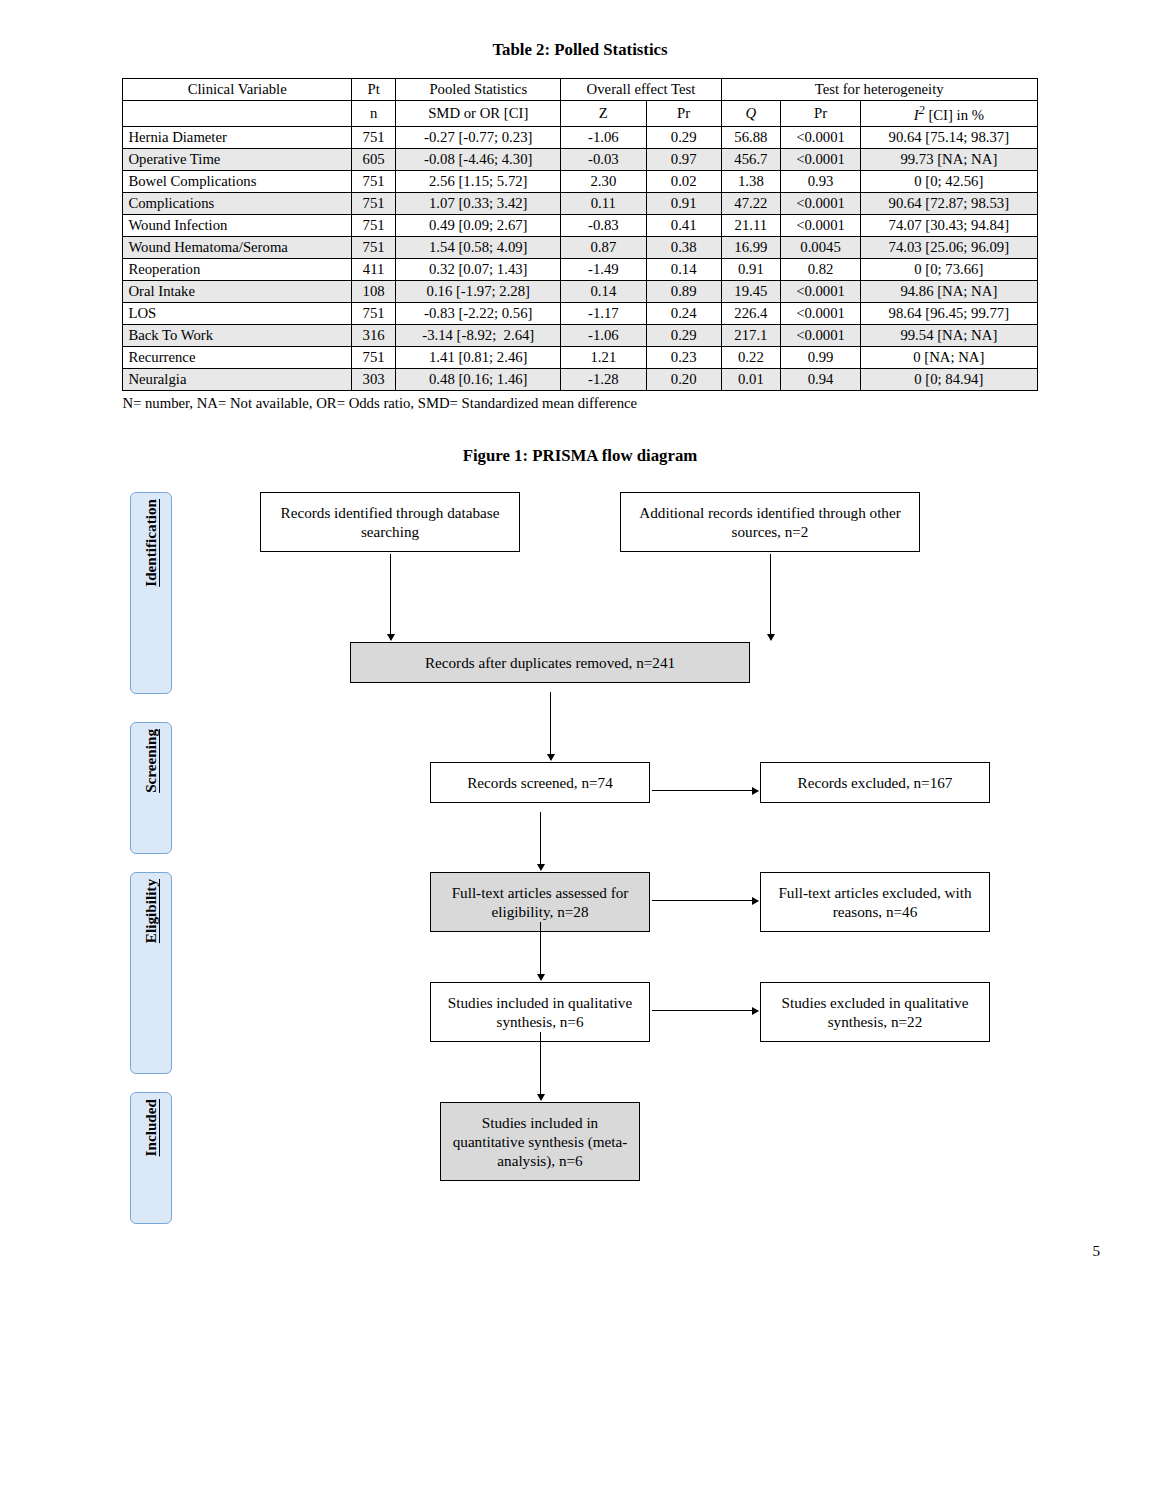Table 2: Polled Statistics
| Clinical Variable | Pt | Pooled Statistics | Overall effect Test | Test for heterogeneity |
| --- | --- | --- | --- | --- |
| | n | SMD or OR [CI] | Z | Pr | Q | Pr | I 2 [CI] in % |
| Hernia Diameter | 751 | -0.27 [-0.77; 0.23] | -1.06 | 0.29 | 56.88 | <0.0001 | 90.64 [75.14; 98.37] |
| Operative Time | 605 | -0.08 [-4.46; 4.30] | -0.03 | 0.97 | 456.7 | <0.0001 | 99.73 [NA; NA] |
| Bowel Complications | 751 | 2.56 [1.15; 5.72] | 2.30 | 0.02 | 1.38 | 0.93 | 0 [0; 42.56] |
| Complications | 751 | 1.07 [0.33; 3.42] | 0.11 | 0.91 | 47.22 | <0.0001 | 90.64 [72.87; 98.53] |
| Wound Infection | 751 | 0.49 [0.09; 2.67] | -0.83 | 0.41 | 21.11 | <0.0001 | 74.07 [30.43; 94.84] |
| Wound Hematoma/Seroma | 751 | 1.54 [0.58; 4.09] | 0.87 | 0.38 | 16.99 | 0.0045 | 74.03 [25.06; 96.09] |
| Reoperation | 411 | 0.32 [0.07; 1.43] | -1.49 | 0.14 | 0.91 | 0.82 | 0 [0; 73.66] |
| Oral Intake | 108 | 0.16 [-1.97; 2.28] | 0.14 | 0.89 | 19.45 | <0.0001 | 94.86 [NA; NA] |
| LOS | 751 | -0.83 [-2.22; 0.56] | -1.17 | 0.24 | 226.4 | <0.0001 | 98.64 [96.45; 99.77] |
| Back To Work | 316 | -3.14 [-8.92; 2.64] | -1.06 | 0.29 | 217.1 | <0.0001 | 99.54 [NA; NA] |
| Recurrence | 751 | 1.41 [0.81; 2.46] | 1.21 | 0.23 | 0.22 | 0.99 | 0 [NA; NA] |
| Neuralgia | 303 | 0.48 [0.16; 1.46] | -1.28 | 0.20 | 0.01 | 0.94 | 0 [0; 84.94] |
N= number, NA= Not available, OR= Odds ratio, SMD= Standardized mean difference
Figure 1: PRISMA flow diagram
Identification
Screening
Eligibility
Included
Records identified through database searching
Additional records identified through other sources, n=2
Records after duplicates removed, n=241
Records screened, n=74
Records excluded, n=167
Full-text articles assessed for eligibility, n=28
Full-text articles excluded, with reasons, n=46
Studies included in qualitative synthesis, n=6
Studies excluded in qualitative synthesis, n=22
Studies included in quantitative synthesis (meta-analysis), n=6
5